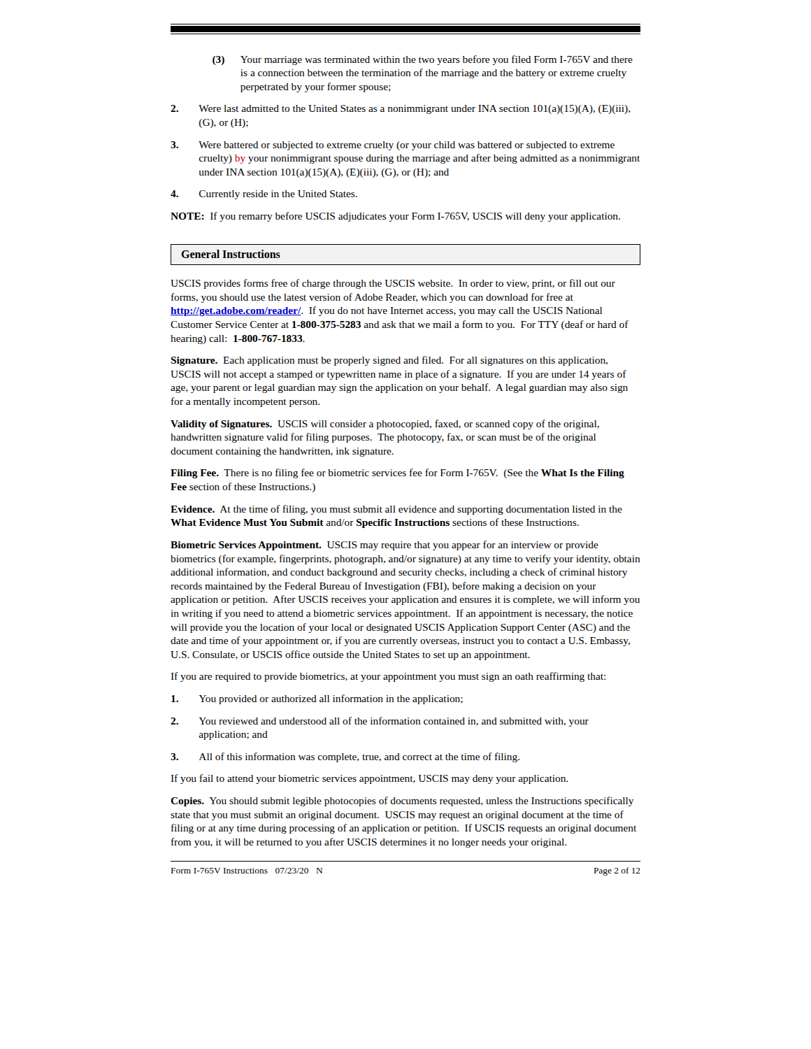(3)
Your marriage was terminated within the two years before you filed Form I-765V and there is a connection between the termination of the marriage and the battery or extreme cruelty perpetrated by your former spouse;
2.
Were last admitted to the United States as a nonimmigrant under INA section 101(a)(15)(A), (E)(iii), (G), or (H);
3.
Were battered or subjected to extreme cruelty (or your child was battered or subjected to extreme cruelty) by your nonimmigrant spouse during the marriage and after being admitted as a nonimmigrant under INA section 101(a)(15)(A), (E)(iii), (G), or (H); and
4.
Currently reside in the United States.
NOTE: If you remarry before USCIS adjudicates your Form I-765V, USCIS will deny your application.
General Instructions
USCIS provides forms free of charge through the USCIS website. In order to view, print, or fill out our forms, you should use the latest version of Adobe Reader, which you can download for free at http://get.adobe.com/reader/. If you do not have Internet access, you may call the USCIS National Customer Service Center at 1-800-375-5283 and ask that we mail a form to you. For TTY (deaf or hard of hearing) call: 1-800-767-1833.
Signature. Each application must be properly signed and filed. For all signatures on this application, USCIS will not accept a stamped or typewritten name in place of a signature. If you are under 14 years of age, your parent or legal guardian may sign the application on your behalf. A legal guardian may also sign for a mentally incompetent person.
Validity of Signatures. USCIS will consider a photocopied, faxed, or scanned copy of the original, handwritten signature valid for filing purposes. The photocopy, fax, or scan must be of the original document containing the handwritten, ink signature.
Filing Fee. There is no filing fee or biometric services fee for Form I-765V. (See the What Is the Filing Fee section of these Instructions.)
Evidence. At the time of filing, you must submit all evidence and supporting documentation listed in the What Evidence Must You Submit and/or Specific Instructions sections of these Instructions.
Biometric Services Appointment. USCIS may require that you appear for an interview or provide biometrics (for example, fingerprints, photograph, and/or signature) at any time to verify your identity, obtain additional information, and conduct background and security checks, including a check of criminal history records maintained by the Federal Bureau of Investigation (FBI), before making a decision on your application or petition. After USCIS receives your application and ensures it is complete, we will inform you in writing if you need to attend a biometric services appointment. If an appointment is necessary, the notice will provide you the location of your local or designated USCIS Application Support Center (ASC) and the date and time of your appointment or, if you are currently overseas, instruct you to contact a U.S. Embassy, U.S. Consulate, or USCIS office outside the United States to set up an appointment.
If you are required to provide biometrics, at your appointment you must sign an oath reaffirming that:
1.
You provided or authorized all information in the application;
2.
You reviewed and understood all of the information contained in, and submitted with, your application; and
3.
All of this information was complete, true, and correct at the time of filing.
If you fail to attend your biometric services appointment, USCIS may deny your application.
Copies. You should submit legible photocopies of documents requested, unless the Instructions specifically state that you must submit an original document. USCIS may request an original document at the time of filing or at any time during processing of an application or petition. If USCIS requests an original document from you, it will be returned to you after USCIS determines it no longer needs your original.
Form I-765V Instructions 07/23/20 N
Page 2 of 12